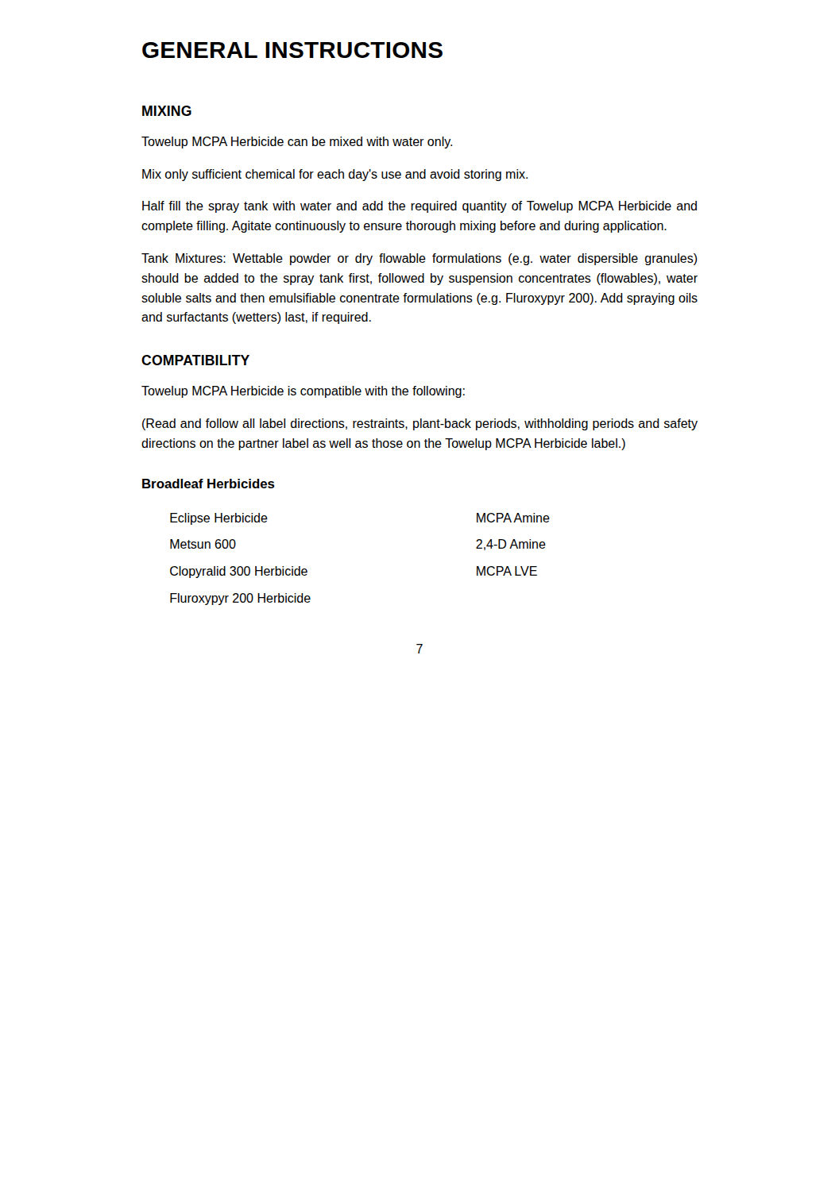GENERAL INSTRUCTIONS
MIXING
Towelup MCPA Herbicide can be mixed with water only.
Mix only sufficient chemical for each day's use and avoid storing mix.
Half fill the spray tank with water and add the required quantity of Towelup MCPA Herbicide and complete filling. Agitate continuously to ensure thorough mixing before and during application.
Tank Mixtures: Wettable powder or dry flowable formulations (e.g. water dispersible granules) should be added to the spray tank first, followed by suspension concentrates (flowables), water soluble salts and then emulsifiable conentrate formulations (e.g. Fluroxypyr 200). Add spraying oils and surfactants (wetters) last, if required.
COMPATIBILITY
Towelup MCPA Herbicide is compatible with the following:
(Read and follow all label directions, restraints, plant-back periods, withholding periods and safety directions on the partner label as well as those on the Towelup MCPA Herbicide label.)
Broadleaf Herbicides
| Eclipse Herbicide | MCPA Amine |
| Metsun 600 | 2,4-D Amine |
| Clopyralid 300 Herbicide | MCPA LVE |
| Fluroxypyr 200 Herbicide | |
7